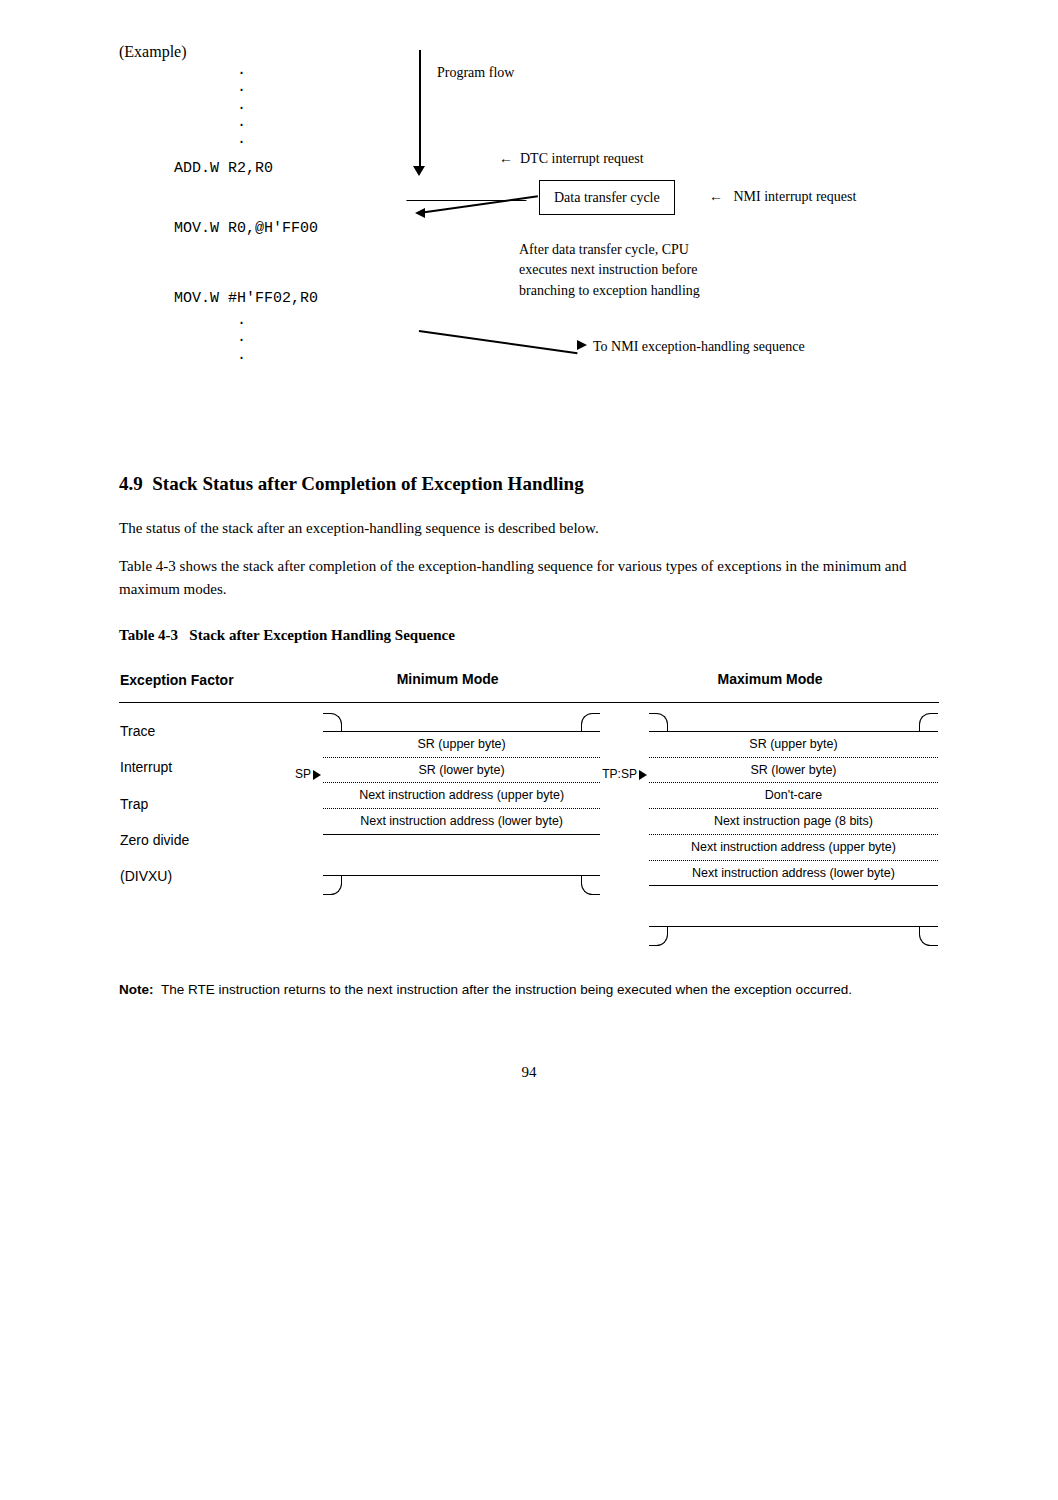(Example)
.....
ADD.W R2,R0
MOV.W R0,@H'FF00
MOV.W #H'FF02,R0
...
Program flow
← DTC interrupt request
Data transfer cycle
← NMI interrupt request
After data transfer cycle, CPU
executes next instruction before
branching to exception handling
To NMI exception-handling sequence
4.9 Stack Status after Completion of Exception Handling
The status of the stack after an exception-handling sequence is described below.
Table 4-3 shows the stack after completion of the exception-handling sequence for various types of exceptions in the minimum and maximum modes.
Table 4-3 Stack after Exception Handling Sequence
| Exception Factor | Minimum Mode | Maximum Mode |
| --- | --- | --- |
| Trace Interrupt Trap Zero divide (DIVXU) | SP SR (upper byte) SR (lower byte) Next instruction address (upper byte) Next instruction address (lower byte) | TP:SP SR (upper byte) SR (lower byte) Don't-care Next instruction page (8 bits) Next instruction address (upper byte) Next instruction address (lower byte) |
Note: The RTE instruction returns to the next instruction after the instruction being executed when the exception occurred.
94